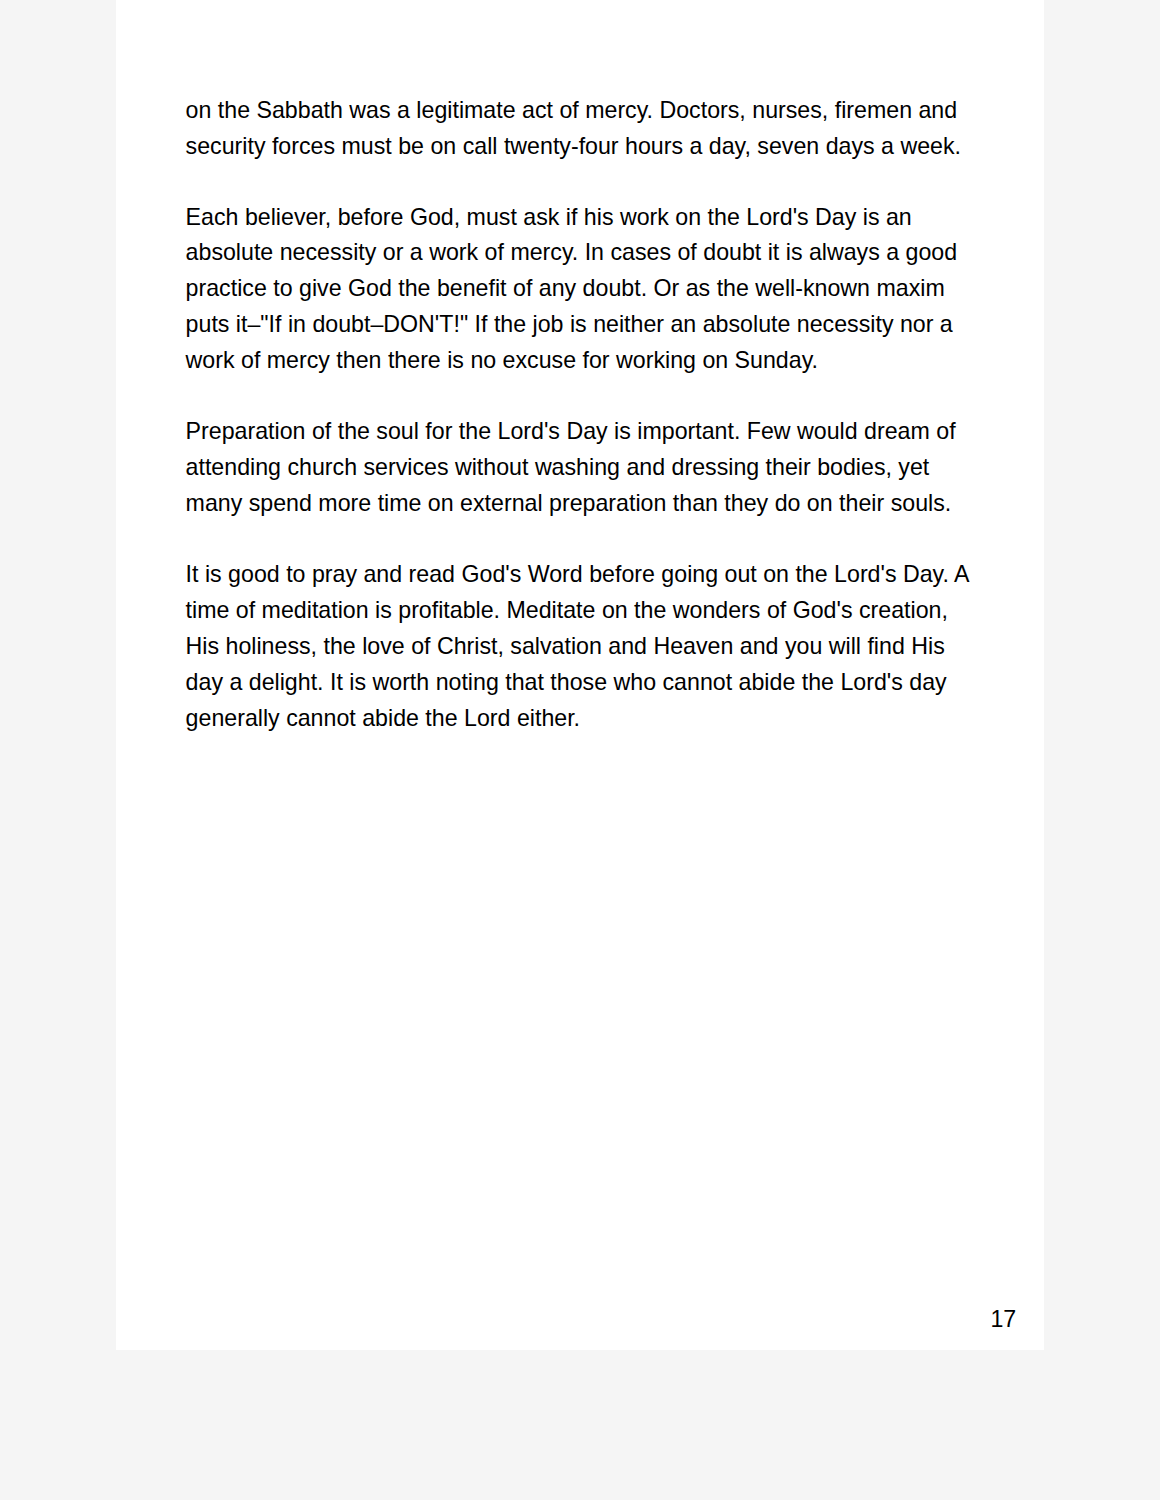on the Sabbath was a legitimate act of mercy. Doctors, nurses, firemen and security forces must be on call twenty-four hours a day, seven days a week.
Each believer, before God, must ask if his work on the Lord's Day is an absolute necessity or a work of mercy. In cases of doubt it is always a good practice to give God the benefit of any doubt. Or as the well-known maxim puts it–"If in doubt–DON'T!" If the job is neither an absolute necessity nor a work of mercy then there is no excuse for working on Sunday.
Preparation of the soul for the Lord's Day is important. Few would dream of attending church services without washing and dressing their bodies, yet many spend more time on external preparation than they do on their souls.
It is good to pray and read God's Word before going out on the Lord's Day. A time of meditation is profitable. Meditate on the wonders of God's creation, His holiness, the love of Christ, salvation and Heaven and you will find His day a delight. It is worth noting that those who cannot abide the Lord's day generally cannot abide the Lord either.
17